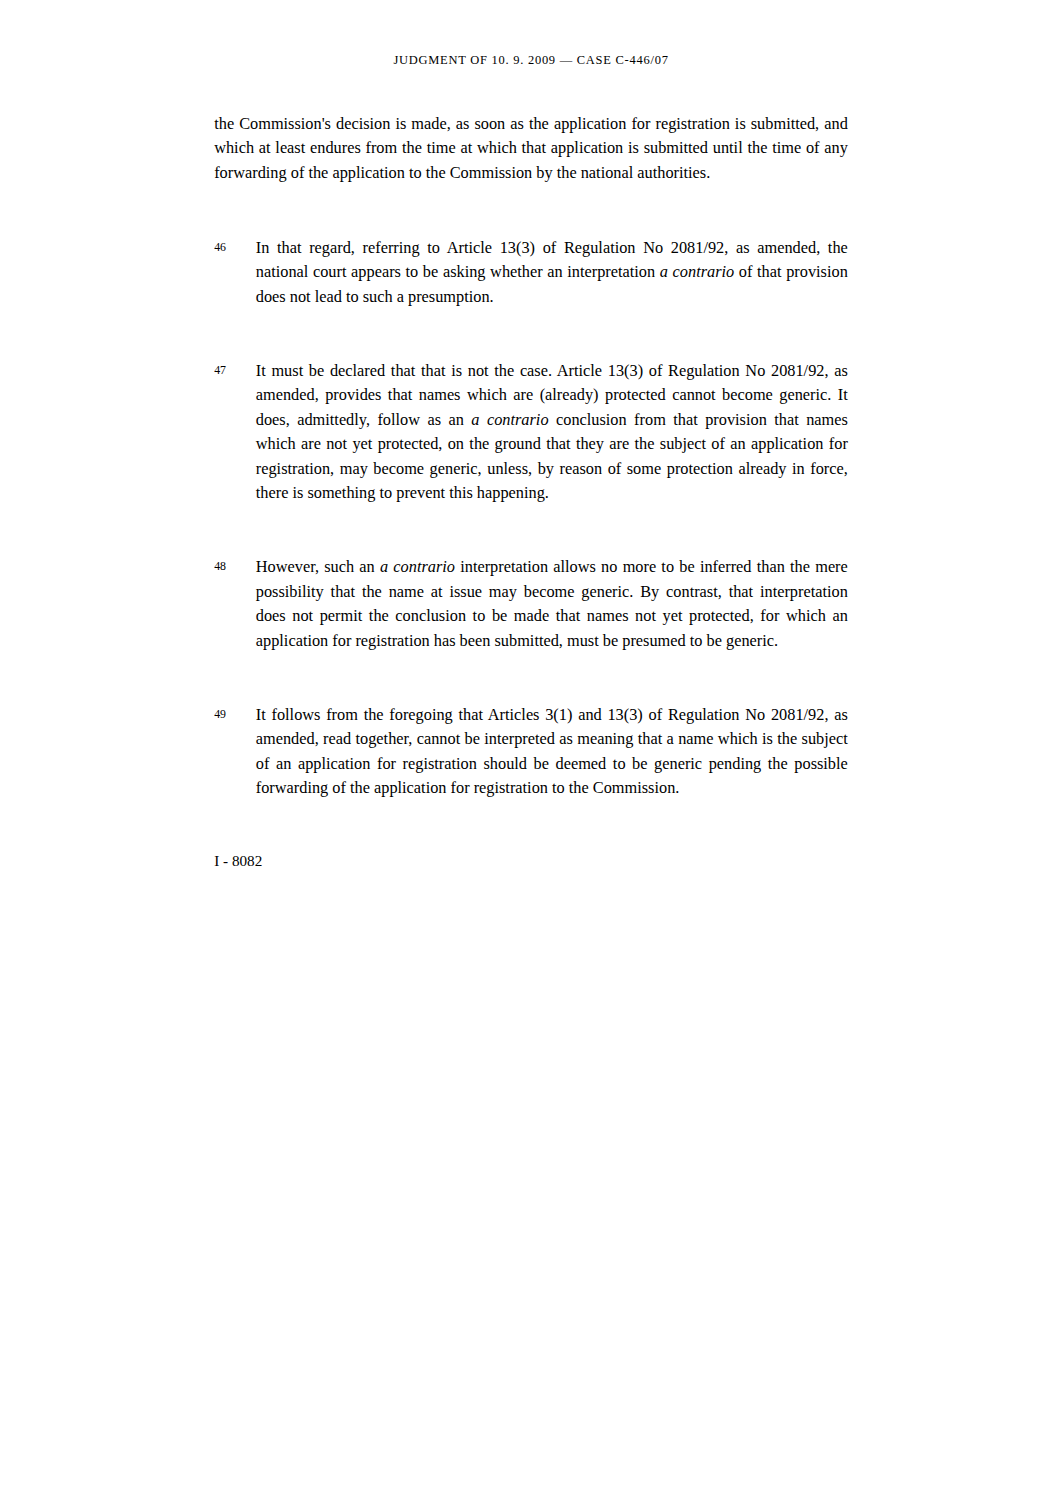JUDGMENT OF 10. 9. 2009 — CASE C-446/07
the Commission's decision is made, as soon as the application for registration is submitted, and which at least endures from the time at which that application is submitted until the time of any forwarding of the application to the Commission by the national authorities.
46
In that regard, referring to Article 13(3) of Regulation No 2081/92, as amended, the national court appears to be asking whether an interpretation a contrario of that provision does not lead to such a presumption.
47
It must be declared that that is not the case. Article 13(3) of Regulation No 2081/92, as amended, provides that names which are (already) protected cannot become generic. It does, admittedly, follow as an a contrario conclusion from that provision that names which are not yet protected, on the ground that they are the subject of an application for registration, may become generic, unless, by reason of some protection already in force, there is something to prevent this happening.
48
However, such an a contrario interpretation allows no more to be inferred than the mere possibility that the name at issue may become generic. By contrast, that interpretation does not permit the conclusion to be made that names not yet protected, for which an application for registration has been submitted, must be presumed to be generic.
49
It follows from the foregoing that Articles 3(1) and 13(3) of Regulation No 2081/92, as amended, read together, cannot be interpreted as meaning that a name which is the subject of an application for registration should be deemed to be generic pending the possible forwarding of the application for registration to the Commission.
I - 8082